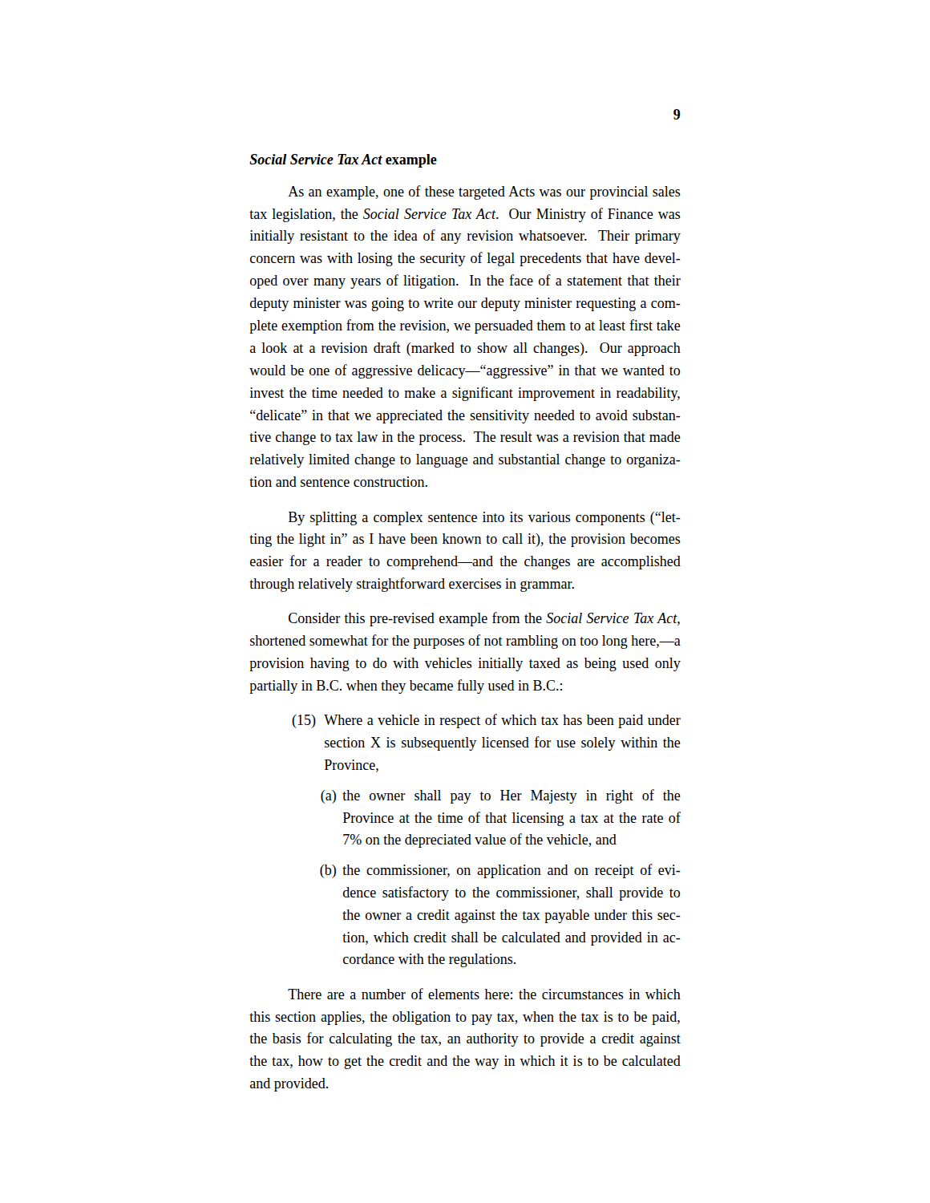9
Social Service Tax Act example
As an example, one of these targeted Acts was our provincial sales tax legislation, the Social Service Tax Act. Our Ministry of Finance was initially resistant to the idea of any revision whatsoever. Their primary concern was with losing the security of legal precedents that have developed over many years of litigation. In the face of a statement that their deputy minister was going to write our deputy minister requesting a complete exemption from the revision, we persuaded them to at least first take a look at a revision draft (marked to show all changes). Our approach would be one of aggressive delicacy—“aggressive” in that we wanted to invest the time needed to make a significant improvement in readability, “delicate” in that we appreciated the sensitivity needed to avoid substantive change to tax law in the process. The result was a revision that made relatively limited change to language and substantial change to organization and sentence construction.
By splitting a complex sentence into its various components (“letting the light in” as I have been known to call it), the provision becomes easier for a reader to comprehend—and the changes are accomplished through relatively straightforward exercises in grammar.
Consider this pre-revised example from the Social Service Tax Act, shortened somewhat for the purposes of not rambling on too long here,—a provision having to do with vehicles initially taxed as being used only partially in B.C. when they became fully used in B.C.:
(15)
Where a vehicle in respect of which tax has been paid under section X is subsequently licensed for use solely within the Province,
(a)
the owner shall pay to Her Majesty in right of the Province at the time of that licensing a tax at the rate of 7% on the depreciated value of the vehicle, and
(b)
the commissioner, on application and on receipt of evidence satisfactory to the commissioner, shall provide to the owner a credit against the tax payable under this section, which credit shall be calculated and provided in accordance with the regulations.
There are a number of elements here: the circumstances in which this section applies, the obligation to pay tax, when the tax is to be paid, the basis for calculating the tax, an authority to provide a credit against the tax, how to get the credit and the way in which it is to be calculated and provided.